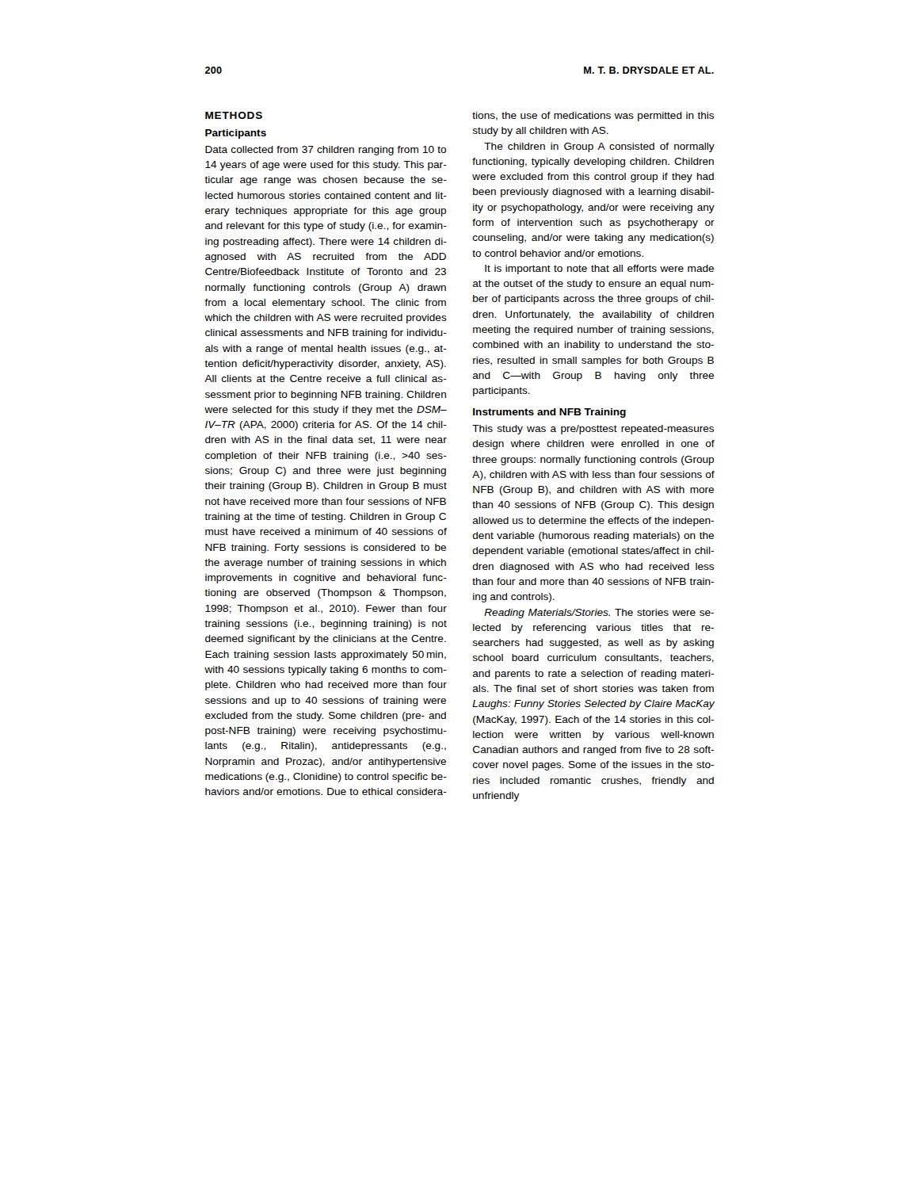200 M. T. B. DRYSDALE ET AL.
METHODS
Participants
Data collected from 37 children ranging from 10 to 14 years of age were used for this study. This particular age range was chosen because the selected humorous stories contained content and literary techniques appropriate for this age group and relevant for this type of study (i.e., for examining postreading affect). There were 14 children diagnosed with AS recruited from the ADD Centre/Biofeedback Institute of Toronto and 23 normally functioning controls (Group A) drawn from a local elementary school. The clinic from which the children with AS were recruited provides clinical assessments and NFB training for individuals with a range of mental health issues (e.g., attention deficit/hyperactivity disorder, anxiety, AS). All clients at the Centre receive a full clinical assessment prior to beginning NFB training. Children were selected for this study if they met the DSM–IV–TR (APA, 2000) criteria for AS. Of the 14 children with AS in the final data set, 11 were near completion of their NFB training (i.e., >40 sessions; Group C) and three were just beginning their training (Group B). Children in Group B must not have received more than four sessions of NFB training at the time of testing. Children in Group C must have received a minimum of 40 sessions of NFB training. Forty sessions is considered to be the average number of training sessions in which improvements in cognitive and behavioral functioning are observed (Thompson & Thompson, 1998; Thompson et al., 2010). Fewer than four training sessions (i.e., beginning training) is not deemed significant by the clinicians at the Centre. Each training session lasts approximately 50 min, with 40 sessions typically taking 6 months to complete. Children who had received more than four sessions and up to 40 sessions of training were excluded from the study. Some children (pre- and post-NFB training) were receiving psychostimulants (e.g., Ritalin), antidepressants (e.g., Norpramin and Prozac), and/or antihypertensive medications (e.g., Clonidine) to control specific behaviors and/or emotions. Due to ethical considerations, the use of medications was permitted in this study by all children with AS.
The children in Group A consisted of normally functioning, typically developing children. Children were excluded from this control group if they had been previously diagnosed with a learning disability or psychopathology, and/or were receiving any form of intervention such as psychotherapy or counseling, and/or were taking any medication(s) to control behavior and/or emotions.
It is important to note that all efforts were made at the outset of the study to ensure an equal number of participants across the three groups of children. Unfortunately, the availability of children meeting the required number of training sessions, combined with an inability to understand the stories, resulted in small samples for both Groups B and C—with Group B having only three participants.
Instruments and NFB Training
This study was a pre/posttest repeated-measures design where children were enrolled in one of three groups: normally functioning controls (Group A), children with AS with less than four sessions of NFB (Group B), and children with AS with more than 40 sessions of NFB (Group C). This design allowed us to determine the effects of the independent variable (humorous reading materials) on the dependent variable (emotional states/affect in children diagnosed with AS who had received less than four and more than 40 sessions of NFB training and controls).
Reading Materials/Stories. The stories were selected by referencing various titles that researchers had suggested, as well as by asking school board curriculum consultants, teachers, and parents to rate a selection of reading materials. The final set of short stories was taken from Laughs: Funny Stories Selected by Claire MacKay (MacKay, 1997). Each of the 14 stories in this collection were written by various well-known Canadian authors and ranged from five to 28 soft-cover novel pages. Some of the issues in the stories included romantic crushes, friendly and unfriendly